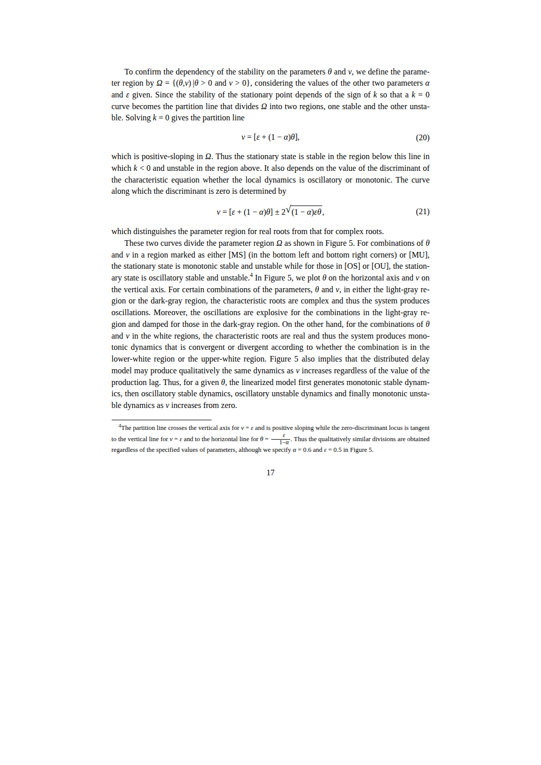To confirm the dependency of the stability on the parameters θ and ν, we define the parameter region by Ω = {(θ,ν) |θ > 0 and ν > 0}, considering the values of the other two parameters α and ε given. Since the stability of the stationary point depends of the sign of k so that a k = 0 curve becomes the partition line that divides Ω into two regions, one stable and the other unstable. Solving k = 0 gives the partition line
ν = [ε + (1 − α)θ], (20)
which is positive-sloping in Ω. Thus the stationary state is stable in the region below this line in which k < 0 and unstable in the region above. It also depends on the value of the discriminant of the characteristic equation whether the local dynamics is oscillatory or monotonic. The curve along which the discriminant is zero is determined by
ν = [ε + (1 − α)θ] ± 2(1 − α)εθ, (21)
which distinguishes the parameter region for real roots from that for complex roots.
These two curves divide the parameter region Ω as shown in Figure 5. For combinations of θ and ν in a region marked as either [MS] (in the bottom left and bottom right corners) or [MU], the stationary state is monotonic stable and unstable while for those in [OS] or [OU], the stationary state is oscillatory stable and unstable.4 In Figure 5, we plot θ on the horizontal axis and v on the vertical axis. For certain combinations of the parameters, θ and ν, in either the light-gray region or the dark-gray region, the characteristic roots are complex and thus the system produces oscillations. Moreover, the oscillations are explosive for the combinations in the light-gray region and damped for those in the dark-gray region. On the other hand, for the combinations of θ and ν in the white regions, the characteristic roots are real and thus the system produces monotonic dynamics that is convergent or divergent according to whether the combination is in the lower-white region or the upper-white region. Figure 5 also implies that the distributed delay model may produce qualitatively the same dynamics as ν increases regardless of the value of the production lag. Thus, for a given θ, the linearized model first generates monotonic stable dynamics, then oscillatory stable dynamics, oscillatory unstable dynamics and finally monotonic unstable dynamics as ν increases from zero.
4The partition line crosses the vertical axis for ν = ε and is positive sloping while the zero-discriminant locus is tangent to the vertical line for ν = ε and to the horizontal line for θ = ε 1−α. Thus the qualitatively similar divisions are obtained regardless of the specified values of parameters, although we specify α = 0.6 and ε = 0.5 in Figure 5.
17